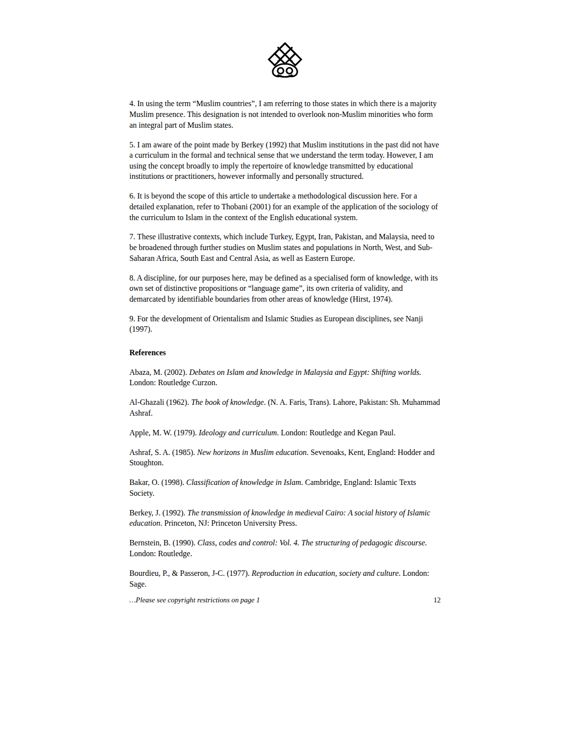4. In using the term “Muslim countries”, I am referring to those states in which there is a majority Muslim presence. This designation is not intended to overlook non-Muslim minorities who form an integral part of Muslim states.
5. I am aware of the point made by Berkey (1992) that Muslim institutions in the past did not have a curriculum in the formal and technical sense that we understand the term today. However, I am using the concept broadly to imply the repertoire of knowledge transmitted by educational institutions or practitioners, however informally and personally structured.
6. It is beyond the scope of this article to undertake a methodological discussion here. For a detailed explanation, refer to Thobani (2001) for an example of the application of the sociology of the curriculum to Islam in the context of the English educational system.
7. These illustrative contexts, which include Turkey, Egypt, Iran, Pakistan, and Malaysia, need to be broadened through further studies on Muslim states and populations in North, West, and Sub-Saharan Africa, South East and Central Asia, as well as Eastern Europe.
8. A discipline, for our purposes here, may be defined as a specialised form of knowledge, with its own set of distinctive propositions or “language game”, its own criteria of validity, and demarcated by identifiable boundaries from other areas of knowledge (Hirst, 1974).
9. For the development of Orientalism and Islamic Studies as European disciplines, see Nanji (1997).
References
Abaza, M. (2002). Debates on Islam and knowledge in Malaysia and Egypt: Shifting worlds. London: Routledge Curzon.
Al-Ghazali (1962). The book of knowledge. (N. A. Faris, Trans). Lahore, Pakistan: Sh. Muhammad Ashraf.
Apple, M. W. (1979). Ideology and curriculum. London: Routledge and Kegan Paul.
Ashraf, S. A. (1985). New horizons in Muslim education. Sevenoaks, Kent, England: Hodder and Stoughton.
Bakar, O. (1998). Classification of knowledge in Islam. Cambridge, England: Islamic Texts Society.
Berkey, J. (1992). The transmission of knowledge in medieval Cairo: A social history of Islamic education. Princeton, NJ: Princeton University Press.
Bernstein, B. (1990). Class, codes and control: Vol. 4. The structuring of pedagogic discourse. London: Routledge.
Bourdieu, P., & Passeron, J-C. (1977). Reproduction in education, society and culture. London: Sage.
…Please see copyright restrictions on page 1 12